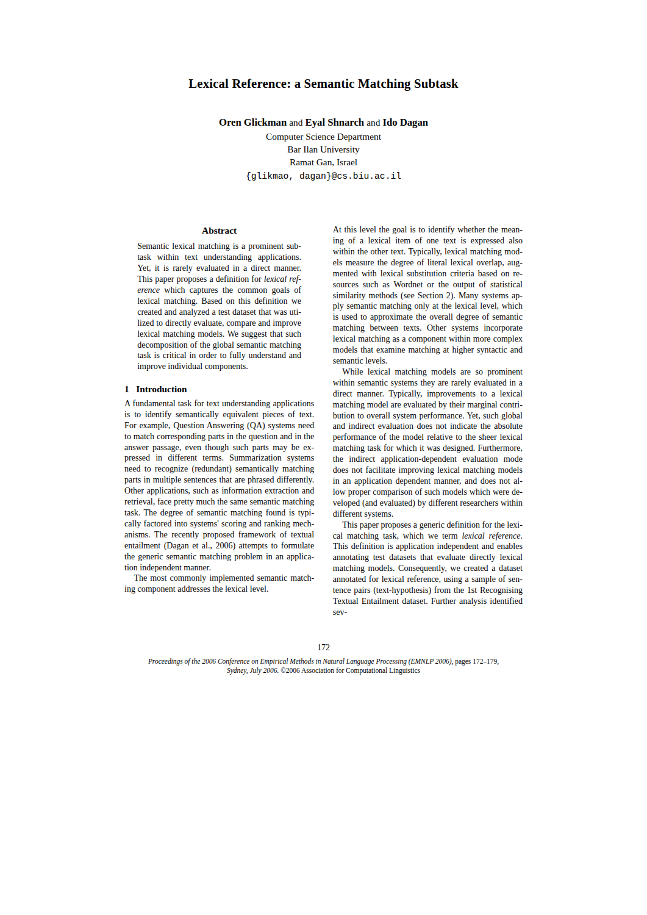Lexical Reference: a Semantic Matching Subtask
Oren Glickman and Eyal Shnarch and Ido Dagan
Computer Science Department
Bar Ilan University
Ramat Gan, Israel
{glikmao, dagan}@cs.biu.ac.il
Abstract
Semantic lexical matching is a prominent subtask within text understanding applications. Yet, it is rarely evaluated in a direct manner. This paper proposes a definition for lexical reference which captures the common goals of lexical matching. Based on this definition we created and analyzed a test dataset that was utilized to directly evaluate, compare and improve lexical matching models. We suggest that such decomposition of the global semantic matching task is critical in order to fully understand and improve individual components.
1 Introduction
A fundamental task for text understanding applications is to identify semantically equivalent pieces of text. For example, Question Answering (QA) systems need to match corresponding parts in the question and in the answer passage, even though such parts may be expressed in different terms. Summarization systems need to recognize (redundant) semantically matching parts in multiple sentences that are phrased differently. Other applications, such as information extraction and retrieval, face pretty much the same semantic matching task. The degree of semantic matching found is typically factored into systems' scoring and ranking mechanisms. The recently proposed framework of textual entailment (Dagan et al., 2006) attempts to formulate the generic semantic matching problem in an application independent manner.
The most commonly implemented semantic matching component addresses the lexical level.
At this level the goal is to identify whether the meaning of a lexical item of one text is expressed also within the other text. Typically, lexical matching models measure the degree of literal lexical overlap, augmented with lexical substitution criteria based on resources such as Wordnet or the output of statistical similarity methods (see Section 2). Many systems apply semantic matching only at the lexical level, which is used to approximate the overall degree of semantic matching between texts. Other systems incorporate lexical matching as a component within more complex models that examine matching at higher syntactic and semantic levels.
While lexical matching models are so prominent within semantic systems they are rarely evaluated in a direct manner. Typically, improvements to a lexical matching model are evaluated by their marginal contribution to overall system performance. Yet, such global and indirect evaluation does not indicate the absolute performance of the model relative to the sheer lexical matching task for which it was designed. Furthermore, the indirect application-dependent evaluation mode does not facilitate improving lexical matching models in an application dependent manner, and does not allow proper comparison of such models which were developed (and evaluated) by different researchers within different systems.
This paper proposes a generic definition for the lexical matching task, which we term lexical reference. This definition is application independent and enables annotating test datasets that evaluate directly lexical matching models. Consequently, we created a dataset annotated for lexical reference, using a sample of sentence pairs (text-hypothesis) from the 1st Recognising Textual Entailment dataset. Further analysis identified sev-
172
Proceedings of the 2006 Conference on Empirical Methods in Natural Language Processing (EMNLP 2006), pages 172–179,
Sydney, July 2006. ©2006 Association for Computational Linguistics